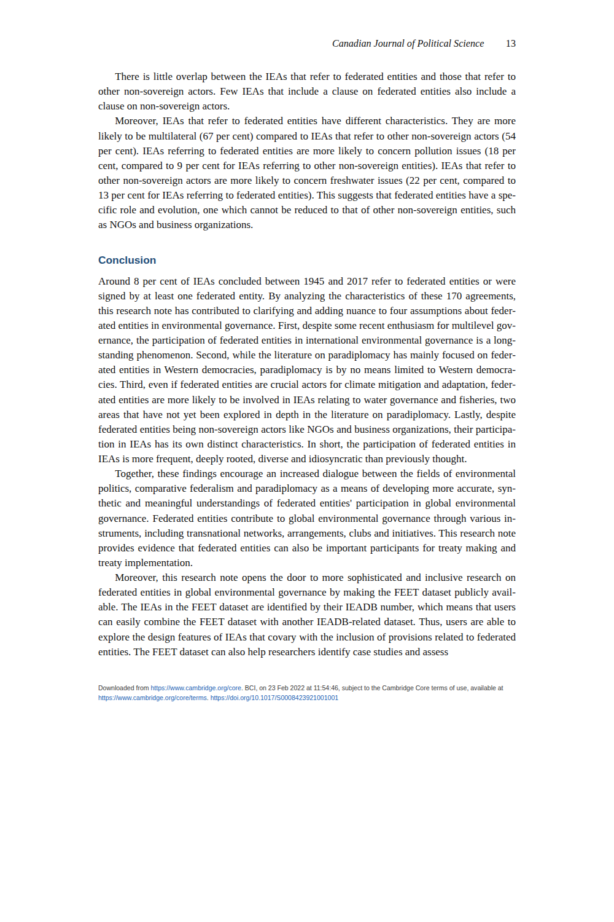Canadian Journal of Political Science 13
There is little overlap between the IEAs that refer to federated entities and those that refer to other non-sovereign actors. Few IEAs that include a clause on federated entities also include a clause on non-sovereign actors.
Moreover, IEAs that refer to federated entities have different characteristics. They are more likely to be multilateral (67 per cent) compared to IEAs that refer to other non-sovereign actors (54 per cent). IEAs referring to federated entities are more likely to concern pollution issues (18 per cent, compared to 9 per cent for IEAs referring to other non-sovereign entities). IEAs that refer to other non-sovereign actors are more likely to concern freshwater issues (22 per cent, compared to 13 per cent for IEAs referring to federated entities). This suggests that federated entities have a specific role and evolution, one which cannot be reduced to that of other non-sovereign entities, such as NGOs and business organizations.
Conclusion
Around 8 per cent of IEAs concluded between 1945 and 2017 refer to federated entities or were signed by at least one federated entity. By analyzing the characteristics of these 170 agreements, this research note has contributed to clarifying and adding nuance to four assumptions about federated entities in environmental governance. First, despite some recent enthusiasm for multilevel governance, the participation of federated entities in international environmental governance is a long-standing phenomenon. Second, while the literature on paradiplomacy has mainly focused on federated entities in Western democracies, paradiplomacy is by no means limited to Western democracies. Third, even if federated entities are crucial actors for climate mitigation and adaptation, federated entities are more likely to be involved in IEAs relating to water governance and fisheries, two areas that have not yet been explored in depth in the literature on paradiplomacy. Lastly, despite federated entities being non-sovereign actors like NGOs and business organizations, their participation in IEAs has its own distinct characteristics. In short, the participation of federated entities in IEAs is more frequent, deeply rooted, diverse and idiosyncratic than previously thought.
Together, these findings encourage an increased dialogue between the fields of environmental politics, comparative federalism and paradiplomacy as a means of developing more accurate, synthetic and meaningful understandings of federated entities' participation in global environmental governance. Federated entities contribute to global environmental governance through various instruments, including transnational networks, arrangements, clubs and initiatives. This research note provides evidence that federated entities can also be important participants for treaty making and treaty implementation.
Moreover, this research note opens the door to more sophisticated and inclusive research on federated entities in global environmental governance by making the FEET dataset publicly available. The IEAs in the FEET dataset are identified by their IEADB number, which means that users can easily combine the FEET dataset with another IEADB-related dataset. Thus, users are able to explore the design features of IEAs that covary with the inclusion of provisions related to federated entities. The FEET dataset can also help researchers identify case studies and assess
Downloaded from https://www.cambridge.org/core. BCI, on 23 Feb 2022 at 11:54:46, subject to the Cambridge Core terms of use, available at https://www.cambridge.org/core/terms. https://doi.org/10.1017/S0008423921001001